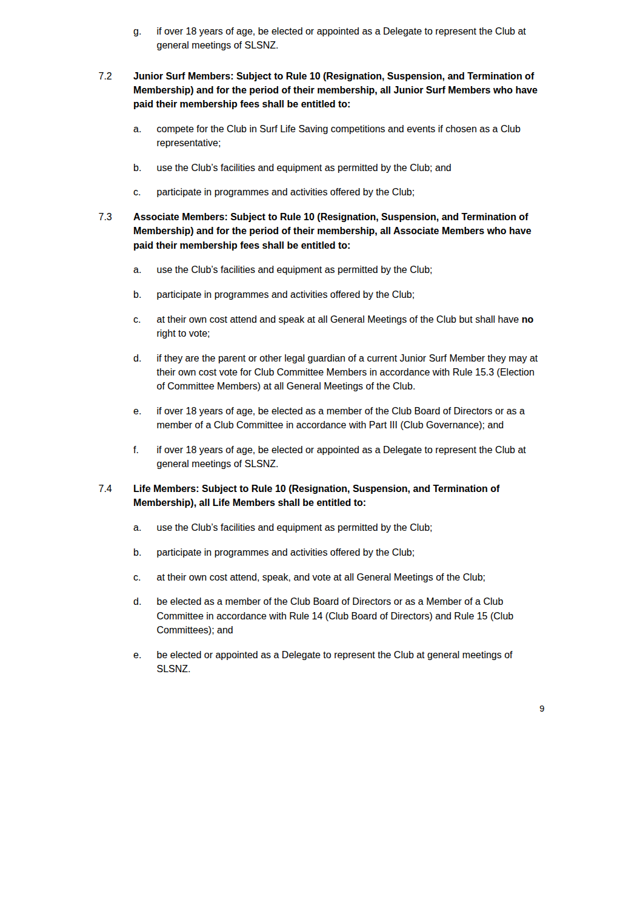g.
if over 18 years of age, be elected or appointed as a Delegate to represent the Club at general meetings of SLSNZ.
7.2
Junior Surf Members: Subject to Rule 10 (Resignation, Suspension, and Termination of Membership) and for the period of their membership, all Junior Surf Members who have paid their membership fees shall be entitled to:
a.
compete for the Club in Surf Life Saving competitions and events if chosen as a Club representative;
b.
use the Club’s facilities and equipment as permitted by the Club; and
c.
participate in programmes and activities offered by the Club;
7.3
Associate Members: Subject to Rule 10 (Resignation, Suspension, and Termination of Membership) and for the period of their membership, all Associate Members who have paid their membership fees shall be entitled to:
a.
use the Club’s facilities and equipment as permitted by the Club;
b.
participate in programmes and activities offered by the Club;
c.
at their own cost attend and speak at all General Meetings of the Club but shall have no right to vote;
d.
if they are the parent or other legal guardian of a current Junior Surf Member they may at their own cost vote for Club Committee Members in accordance with Rule 15.3 (Election of Committee Members) at all General Meetings of the Club.
e.
if over 18 years of age, be elected as a member of the Club Board of Directors or as a member of a Club Committee in accordance with Part III (Club Governance); and
f.
if over 18 years of age, be elected or appointed as a Delegate to represent the Club at general meetings of SLSNZ.
7.4
Life Members: Subject to Rule 10 (Resignation, Suspension, and Termination of Membership), all Life Members shall be entitled to:
a.
use the Club’s facilities and equipment as permitted by the Club;
b.
participate in programmes and activities offered by the Club;
c.
at their own cost attend, speak, and vote at all General Meetings of the Club;
d.
be elected as a member of the Club Board of Directors or as a Member of a Club Committee in accordance with Rule 14 (Club Board of Directors) and Rule 15 (Club Committees); and
e.
be elected or appointed as a Delegate to represent the Club at general meetings of SLSNZ.
9